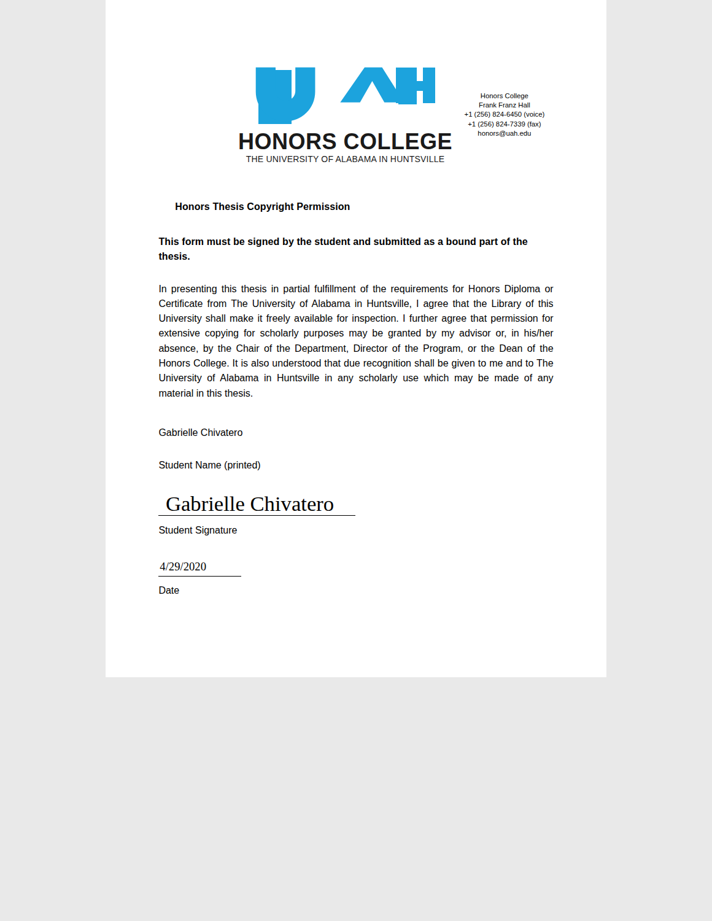HONORS COLLEGE
THE UNIVERSITY OF ALABAMA IN HUNTSVILLE
Honors College
Frank Franz Hall
+1 (256) 824-6450 (voice)
+1 (256) 824-7339 (fax)
honors@uah.edu
Honors Thesis Copyright Permission
This form must be signed by the student and submitted as a bound part of the thesis.
In presenting this thesis in partial fulfillment of the requirements for Honors Diploma or Certificate from The University of Alabama in Huntsville, I agree that the Library of this University shall make it freely available for inspection. I further agree that permission for extensive copying for scholarly purposes may be granted by my advisor or, in his/her absence, by the Chair of the Department, Director of the Program, or the Dean of the Honors College. It is also understood that due recognition shall be given to me and to The University of Alabama in Huntsville in any scholarly use which may be made of any material in this thesis.
Gabrielle Chivatero
Student Name (printed)
Gabrielle Chivatero
Student Signature
4/29/2020
Date